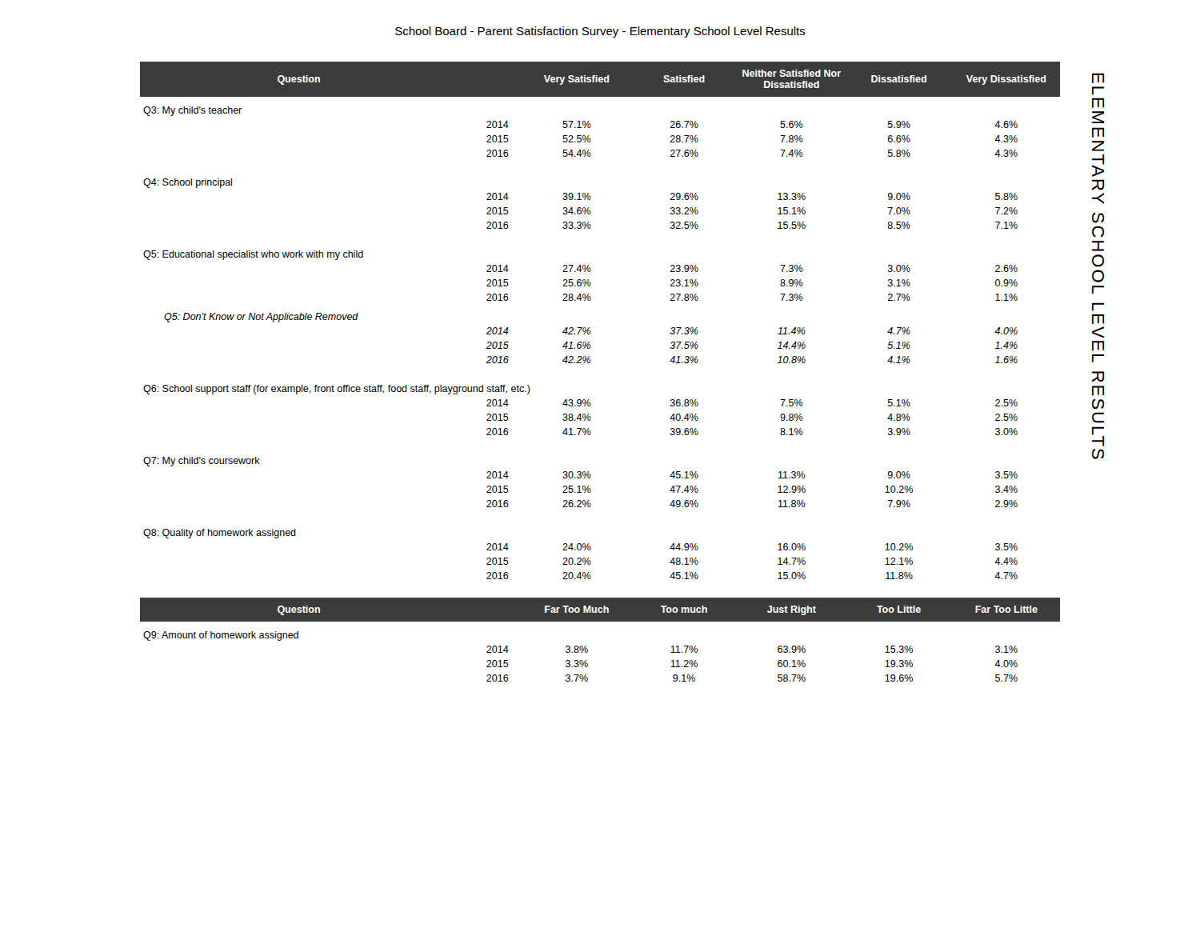School Board - Parent Satisfaction Survey - Elementary School Level Results
ELEMENTARY SCHOOL LEVEL RESULTS
| Question | | Very Satisfied | Satisfied | Neither Satisfied Nor Dissatisfied | Dissatisfied | Very Dissatisfied |
| --- | --- | --- | --- | --- | --- | --- |
| Q3: My child's teacher |
| | 2014 | 57.1% | 26.7% | 5.6% | 5.9% | 4.6% |
| | 2015 | 52.5% | 28.7% | 7.8% | 6.6% | 4.3% |
| | 2016 | 54.4% | 27.6% | 7.4% | 5.8% | 4.3% |
| Q4: School principal |
| | 2014 | 39.1% | 29.6% | 13.3% | 9.0% | 5.8% |
| | 2015 | 34.6% | 33.2% | 15.1% | 7.0% | 7.2% |
| | 2016 | 33.3% | 32.5% | 15.5% | 8.5% | 7.1% |
| Q5: Educational specialist who work with my child |
| | 2014 | 27.4% | 23.9% | 7.3% | 3.0% | 2.6% |
| | 2015 | 25.6% | 23.1% | 8.9% | 3.1% | 0.9% |
| | 2016 | 28.4% | 27.8% | 7.3% | 2.7% | 1.1% |
| Q5: Don't Know or Not Applicable Removed |
| | 2014 | 42.7% | 37.3% | 11.4% | 4.7% | 4.0% |
| | 2015 | 41.6% | 37.5% | 14.4% | 5.1% | 1.4% |
| | 2016 | 42.2% | 41.3% | 10.8% | 4.1% | 1.6% |
| Q6: School support staff (for example, front office staff, food staff, playground staff, etc.) |
| | 2014 | 43.9% | 36.8% | 7.5% | 5.1% | 2.5% |
| | 2015 | 38.4% | 40.4% | 9.8% | 4.8% | 2.5% |
| | 2016 | 41.7% | 39.6% | 8.1% | 3.9% | 3.0% |
| Q7: My child's coursework |
| | 2014 | 30.3% | 45.1% | 11.3% | 9.0% | 3.5% |
| | 2015 | 25.1% | 47.4% | 12.9% | 10.2% | 3.4% |
| | 2016 | 26.2% | 49.6% | 11.8% | 7.9% | 2.9% |
| Q8: Quality of homework assigned |
| | 2014 | 24.0% | 44.9% | 16.0% | 10.2% | 3.5% |
| | 2015 | 20.2% | 48.1% | 14.7% | 12.1% | 4.4% |
| | 2016 | 20.4% | 45.1% | 15.0% | 11.8% | 4.7% |
| Question | | Far Too Much | Too much | Just Right | Too Little | Far Too Little |
| --- | --- | --- | --- | --- | --- | --- |
| Q9: Amount of homework assigned |
| | 2014 | 3.8% | 11.7% | 63.9% | 15.3% | 3.1% |
| | 2015 | 3.3% | 11.2% | 60.1% | 19.3% | 4.0% |
| | 2016 | 3.7% | 9.1% | 58.7% | 19.6% | 5.7% |